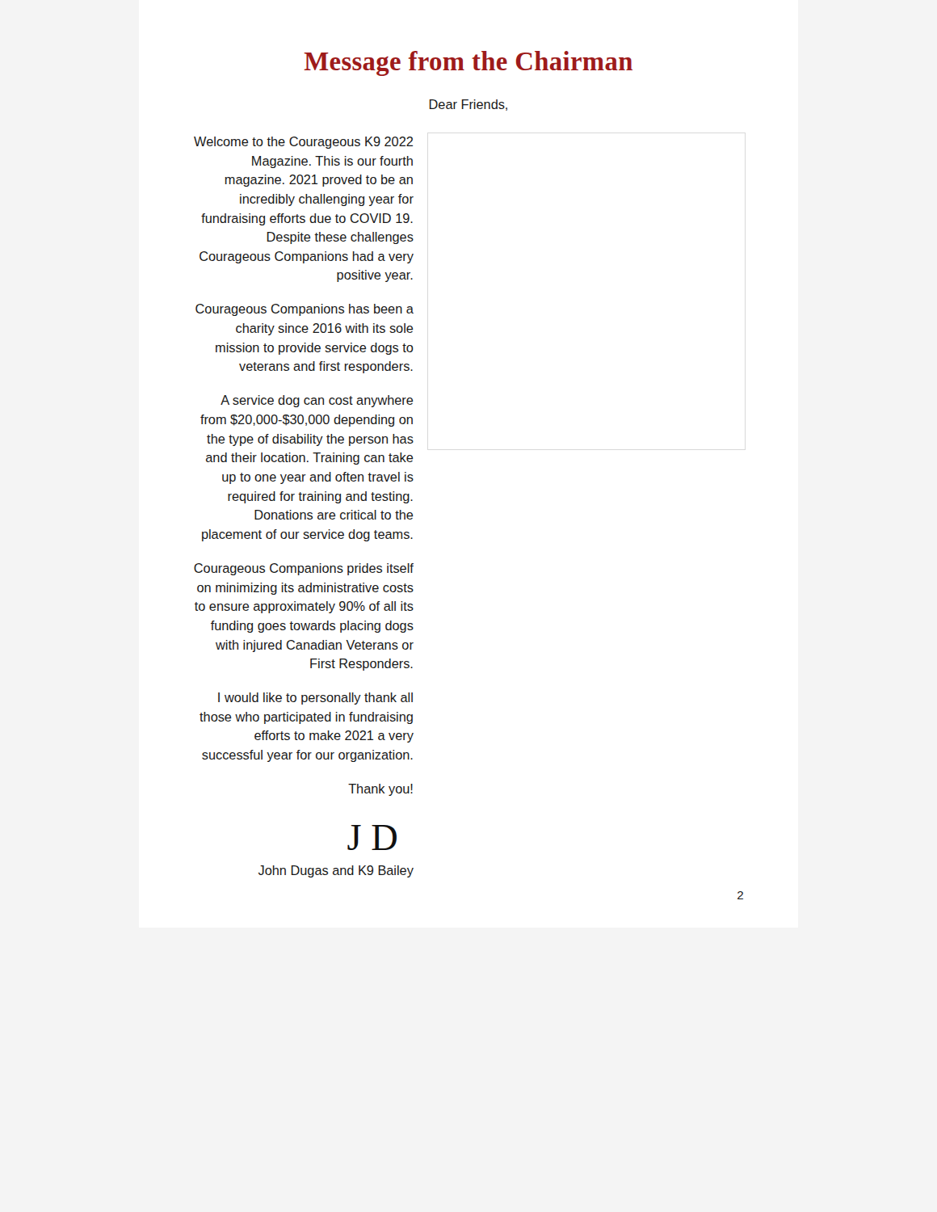Message from the Chairman
Dear Friends,
Welcome to the Courageous K9 2022 Magazine. This is our fourth magazine. 2021 proved to be an incredibly challenging year for fundraising efforts due to COVID 19. Despite these challenges Courageous Companions had a very positive year.
Courageous Companions has been a charity since 2016 with its sole mission to provide service dogs to veterans and first responders.
A service dog can cost anywhere from $20,000-$30,000 depending on the type of disability the person has and their location. Training can take up to one year and often travel is required for training and testing.
Donations are critical to the placement of our service dog teams.
Courageous Companions prides itself on minimizing its administrative costs to ensure approximately 90% of all its funding goes towards placing dogs with injured Canadian Veterans or First Responders.
I would like to personally thank all those who participated in fundraising efforts to make 2021 a very successful year for our organization.
Thank you!
J D
John Dugas and K9 Bailey
2